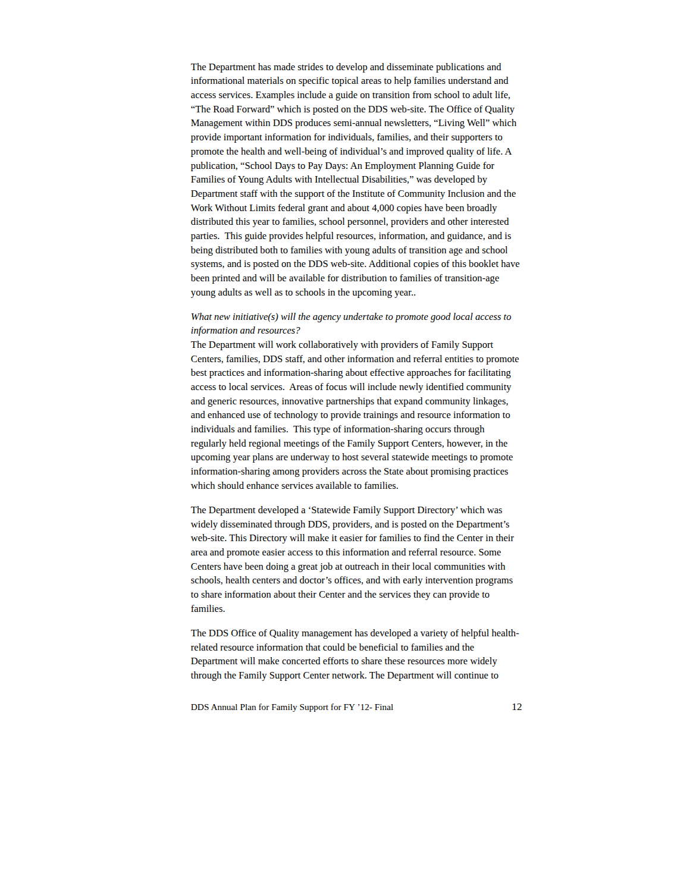The Department has made strides to develop and disseminate publications and informational materials on specific topical areas to help families understand and access services. Examples include a guide on transition from school to adult life, “The Road Forward” which is posted on the DDS web-site. The Office of Quality Management within DDS produces semi-annual newsletters, “Living Well” which provide important information for individuals, families, and their supporters to promote the health and well-being of individual’s and improved quality of life. A publication, “School Days to Pay Days: An Employment Planning Guide for Families of Young Adults with Intellectual Disabilities,” was developed by Department staff with the support of the Institute of Community Inclusion and the Work Without Limits federal grant and about 4,000 copies have been broadly distributed this year to families, school personnel, providers and other interested parties. This guide provides helpful resources, information, and guidance, and is being distributed both to families with young adults of transition age and school systems, and is posted on the DDS web-site. Additional copies of this booklet have been printed and will be available for distribution to families of transition-age young adults as well as to schools in the upcoming year..
What new initiative(s) will the agency undertake to promote good local access to information and resources?
The Department will work collaboratively with providers of Family Support Centers, families, DDS staff, and other information and referral entities to promote best practices and information-sharing about effective approaches for facilitating access to local services. Areas of focus will include newly identified community and generic resources, innovative partnerships that expand community linkages, and enhanced use of technology to provide trainings and resource information to individuals and families. This type of information-sharing occurs through regularly held regional meetings of the Family Support Centers, however, in the upcoming year plans are underway to host several statewide meetings to promote information-sharing among providers across the State about promising practices which should enhance services available to families.
The Department developed a ‘Statewide Family Support Directory’ which was widely disseminated through DDS, providers, and is posted on the Department’s web-site. This Directory will make it easier for families to find the Center in their area and promote easier access to this information and referral resource. Some Centers have been doing a great job at outreach in their local communities with schools, health centers and doctor’s offices, and with early intervention programs to share information about their Center and the services they can provide to families.
The DDS Office of Quality management has developed a variety of helpful health-related resource information that could be beneficial to families and the Department will make concerted efforts to share these resources more widely through the Family Support Center network. The Department will continue to
DDS Annual Plan for Family Support for FY ’12- Final 12